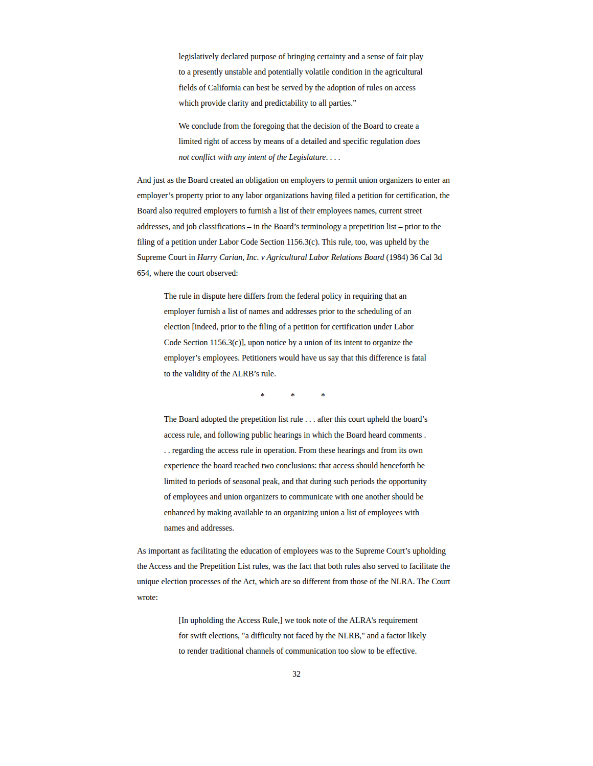legislatively declared purpose of bringing certainty and a sense of fair play to a presently unstable and potentially volatile condition in the agricultural fields of California can best be served by the adoption of rules on access which provide clarity and predictability to all parties.”
We conclude from the foregoing that the decision of the Board to create a limited right of access by means of a detailed and specific regulation does not conflict with any intent of the Legislature. . . .
And just as the Board created an obligation on employers to permit union organizers to enter an employer’s property prior to any labor organizations having filed a petition for certification, the Board also required employers to furnish a list of their employees names, current street addresses, and job classifications – in the Board’s terminology a prepetition list – prior to the filing of a petition under Labor Code Section 1156.3(c). This rule, too, was upheld by the Supreme Court in Harry Carian, Inc. v Agricultural Labor Relations Board (1984) 36 Cal 3d 654, where the court observed:
The rule in dispute here differs from the federal policy in requiring that an employer furnish a list of names and addresses prior to the scheduling of an election [indeed, prior to the filing of a petition for certification under Labor Code Section 1156.3(c)], upon notice by a union of its intent to organize the employer’s employees. Petitioners would have us say that this difference is fatal to the validity of the ALRB’s rule.
* * *
The Board adopted the prepetition list rule . . . after this court upheld the board’s access rule, and following public hearings in which the Board heard comments . . . regarding the access rule in operation. From these hearings and from its own experience the board reached two conclusions: that access should henceforth be limited to periods of seasonal peak, and that during such periods the opportunity of employees and union organizers to communicate with one another should be enhanced by making available to an organizing union a list of employees with names and addresses.
As important as facilitating the education of employees was to the Supreme Court’s upholding the Access and the Prepetition List rules, was the fact that both rules also served to facilitate the unique election processes of the Act, which are so different from those of the NLRA. The Court wrote:
[In upholding the Access Rule,] we took note of the ALRA's requirement for swift elections, "a difficulty not faced by the NLRB," and a factor likely to render traditional channels of communication too slow to be effective.
32